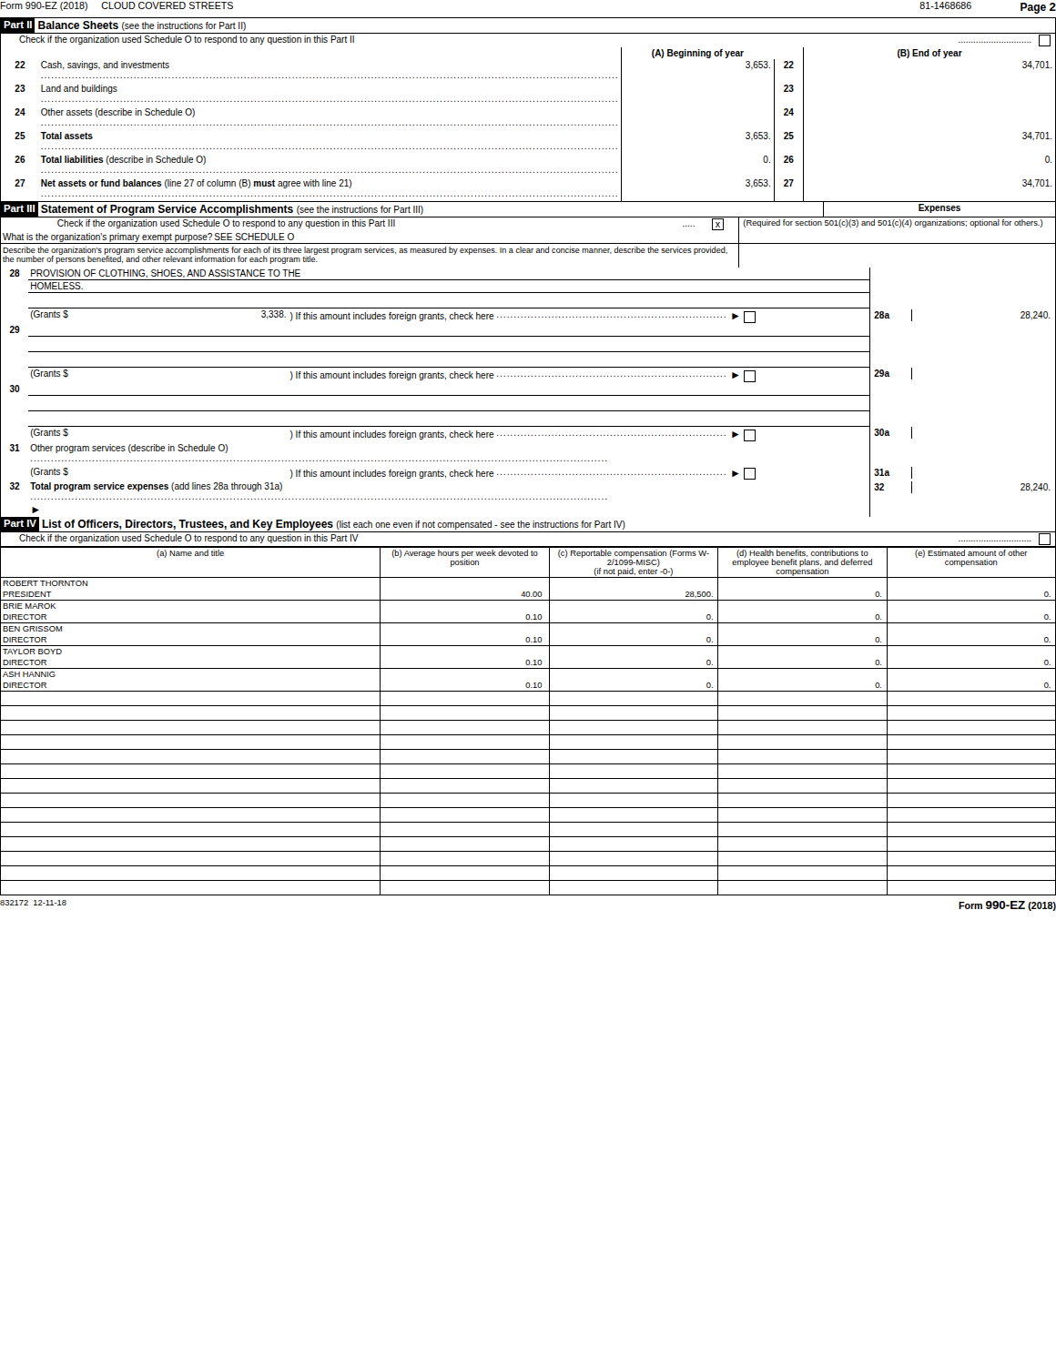| Form 990-EZ (2018) CLOUD COVERED STREETS | | 81-1468686 | Page 2 |
| Part II | Balance Sheets (see the instructions for Part II) |
| Check if the organization used Schedule O to respond to any question in this Part II | ............................. | |
| | | (A) Beginning of year | | (B) End of year |
| 22 | Cash, savings, and investments | 3,653. | 22 | 34,701. |
| 23 | Land and buildings | | 23 | |
| 24 | Other assets (describe in Schedule O) | | 24 | |
| 25 | Total assets | 3,653. | 25 | 34,701. |
| 26 | Total liabilities (describe in Schedule O) | 0. | 26 | 0. |
| 27 | Net assets or fund balances (line 27 of column (B) must agree with line 21) | 3,653. | 27 | 34,701. |
| Part III | Statement of Program Service Accomplishments (see the instructions for Part III) | Expenses |
| | Check if the organization used Schedule O to respond to any question in this Part III | ..... | x | (Required for section 501(c)(3) and 501(c)(4) organizations; optional for others.) |
| What is the organization's primary exempt purpose? SEE SCHEDULE O | |
| Describe the organization's program service accomplishments for each of its three largest program services, as measured by expenses. In a clear and concise manner, describe the services provided, the number of persons benefited, and other relevant information for each program title. | |
| 28 | PROVISION OF CLOTHING, SHOES, AND ASSISTANCE TO THE | |
| | HOMELESS. | |
| | (Grants $ | 3,338. | ) If this amount includes foreign grants, check here ► | / 28a / 28,240. / |
| 29 | | |
| | (Grants $ | | ) If this amount includes foreign grants, check here ► | / 29a / / |
| 30 | | |
| | (Grants $ | | ) If this amount includes foreign grants, check here ► | / 30a / / |
| 31 | Other program services (describe in Schedule O) | |
| | (Grants $ | | ) If this amount includes foreign grants, check here ► | / 31a / / |
| 32 | Total program service expenses (add lines 28a through 31a) ► | / 32 / 28,240. / |
| Part IV | List of Officers, Directors, Trustees, and Key Employees (list each one even if not compensated - see the instructions for Part IV) |
| Check if the organization used Schedule O to respond to any question in this Part IV | ............................. | |
| (a) Name and title | (b) Average hours per week devoted to position | (c) Reportable compensation (Forms W-2/1099-MISC) (if not paid, enter -0-) | (d) Health benefits, contributions to employee benefit plans, and deferred compensation | (e) Estimated amount of other compensation |
| --- | --- | --- | --- | --- |
| ROBERT THORNTON | | | | |
| PRESIDENT | 40.00 | 28,500. | 0. | 0. |
| BRIE MAROK | | | | |
| DIRECTOR | 0.10 | 0. | 0. | 0. |
| BEN GRISSOM | | | | |
| DIRECTOR | 0.10 | 0. | 0. | 0. |
| TAYLOR BOYD | | | | |
| DIRECTOR | 0.10 | 0. | 0. | 0. |
| ASH HANNIG | | | | |
| DIRECTOR | 0.10 | 0. | 0. | 0. |
832172 12-11-18 Form 990-EZ (2018)